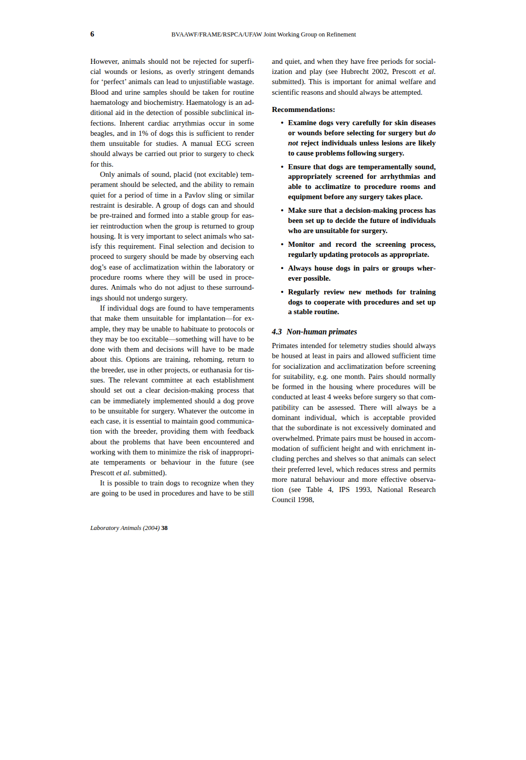6 BVAAWF/FRAME/RSPCA/UFAW Joint Working Group on Refinement
However, animals should not be rejected for superficial wounds or lesions, as overly stringent demands for ‘perfect’ animals can lead to unjustifiable wastage. Blood and urine samples should be taken for routine haematology and biochemistry. Haematology is an additional aid in the detection of possible subclinical infections. Inherent cardiac arrythmias occur in some beagles, and in 1% of dogs this is sufficient to render them unsuitable for studies. A manual ECG screen should always be carried out prior to surgery to check for this.
Only animals of sound, placid (not excitable) temperament should be selected, and the ability to remain quiet for a period of time in a Pavlov sling or similar restraint is desirable. A group of dogs can and should be pre-trained and formed into a stable group for easier reintroduction when the group is returned to group housing. It is very important to select animals who satisfy this requirement. Final selection and decision to proceed to surgery should be made by observing each dog’s ease of acclimatization within the laboratory or procedure rooms where they will be used in procedures. Animals who do not adjust to these surroundings should not undergo surgery.
If individual dogs are found to have temperaments that make them unsuitable for implantation—for example, they may be unable to habituate to protocols or they may be too excitable—something will have to be done with them and decisions will have to be made about this. Options are training, rehoming, return to the breeder, use in other projects, or euthanasia for tissues. The relevant committee at each establishment should set out a clear decision-making process that can be immediately implemented should a dog prove to be unsuitable for surgery. Whatever the outcome in each case, it is essential to maintain good communication with the breeder, providing them with feedback about the problems that have been encountered and working with them to minimize the risk of inappropriate temperaments or behaviour in the future (see Prescott et al. submitted).
It is possible to train dogs to recognize when they are going to be used in procedures and have to be still and quiet, and when they have free periods for socialization and play (see Hubrecht 2002, Prescott et al. submitted). This is important for animal welfare and scientific reasons and should always be attempted.
Recommendations:
Examine dogs very carefully for skin diseases or wounds before selecting for surgery but do not reject individuals unless lesions are likely to cause problems following surgery.
Ensure that dogs are temperamentally sound, appropriately screened for arrhythmias and able to acclimatize to procedure rooms and equipment before any surgery takes place.
Make sure that a decision-making process has been set up to decide the future of individuals who are unsuitable for surgery.
Monitor and record the screening process, regularly updating protocols as appropriate.
Always house dogs in pairs or groups wherever possible.
Regularly review new methods for training dogs to cooperate with procedures and set up a stable routine.
4.3 Non-human primates
Primates intended for telemetry studies should always be housed at least in pairs and allowed sufficient time for socialization and acclimatization before screening for suitability, e.g. one month. Pairs should normally be formed in the housing where procedures will be conducted at least 4 weeks before surgery so that compatibility can be assessed. There will always be a dominant individual, which is acceptable provided that the subordinate is not excessively dominated and overwhelmed. Primate pairs must be housed in accommodation of sufficient height and with enrichment including perches and shelves so that animals can select their preferred level, which reduces stress and permits more natural behaviour and more effective observation (see Table 4, IPS 1993, National Research Council 1998,
Laboratory Animals (2004) 38